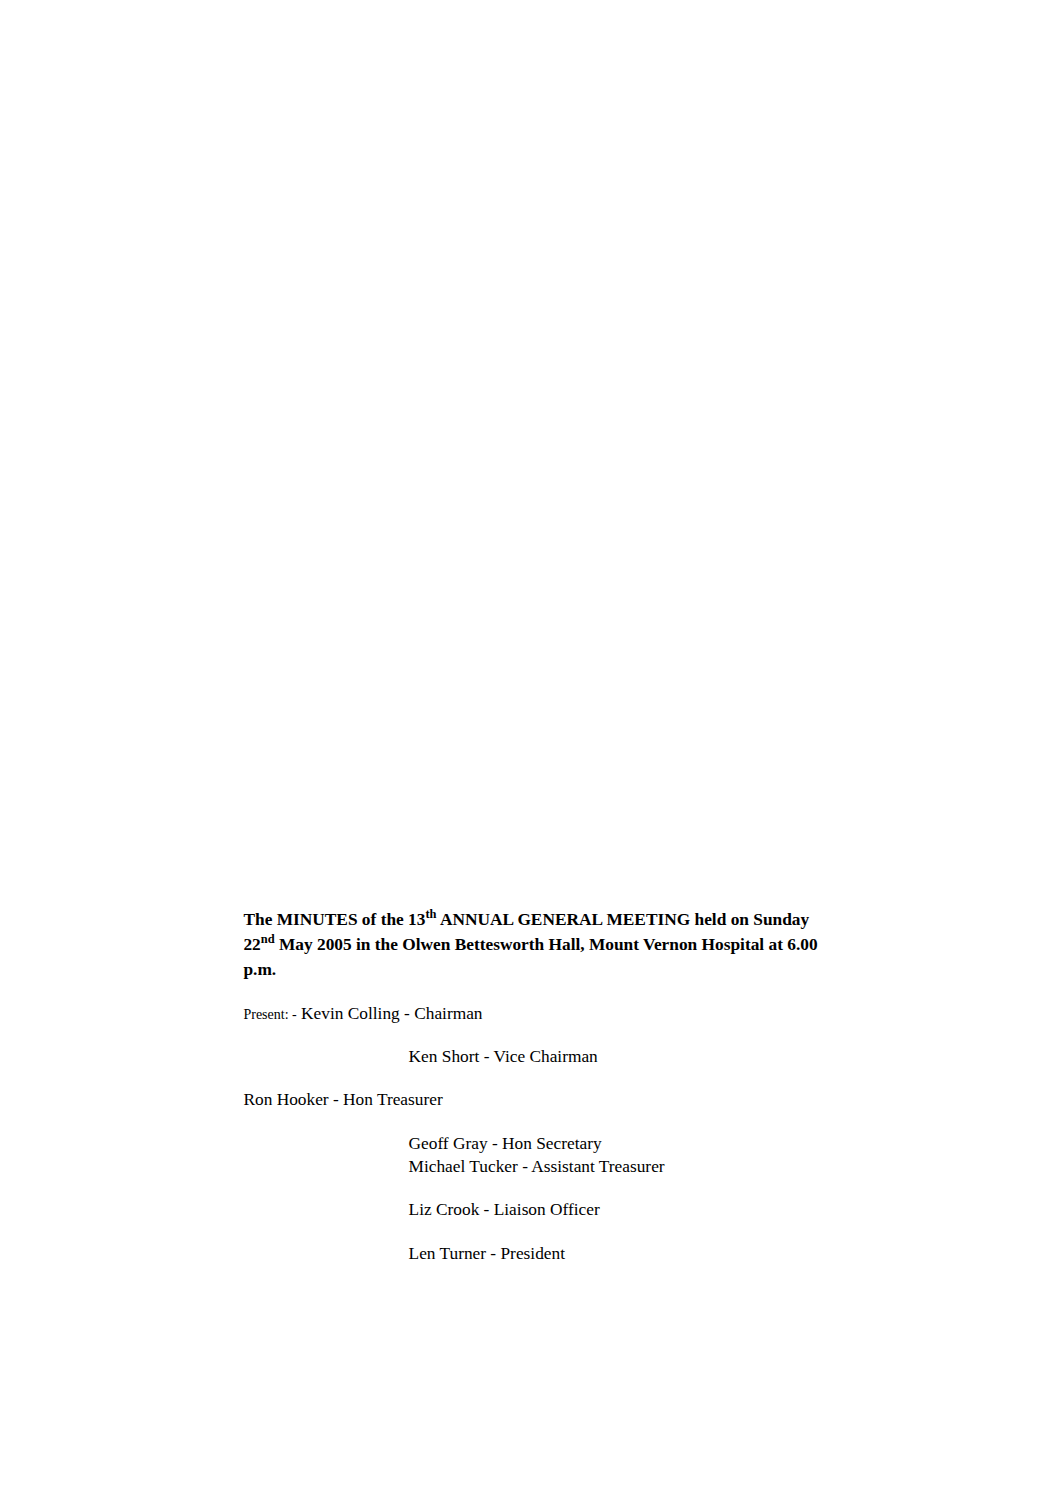The MINUTES of the 13th ANNUAL GENERAL MEETING held on Sunday 22nd May 2005 in the Olwen Bettesworth Hall, Mount Vernon Hospital at 6.00 p.m.
Present: - Kevin Colling - Chairman
Ken Short - Vice Chairman
Ron Hooker - Hon Treasurer
Geoff Gray - Hon Secretary
Michael Tucker - Assistant Treasurer
Liz Crook - Liaison Officer
Len Turner - President